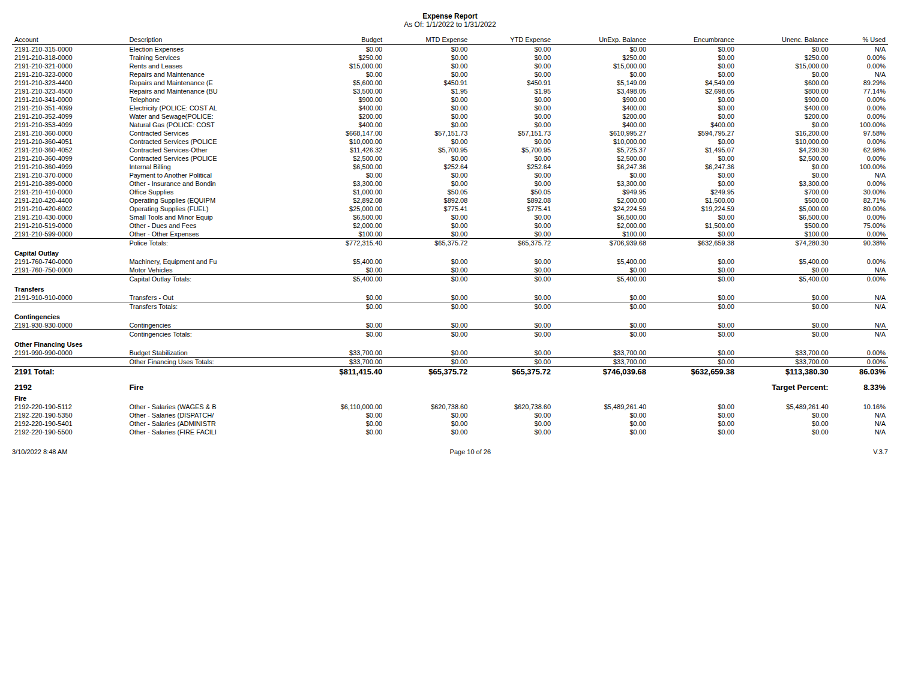Expense Report
As Of: 1/1/2022 to 1/31/2022
| Account | Description | Budget | MTD Expense | YTD Expense | UnExp. Balance | Encumbrance | Unenc. Balance | % Used |
| --- | --- | --- | --- | --- | --- | --- | --- | --- |
| 2191-210-315-0000 | Election Expenses | $0.00 | $0.00 | $0.00 | $0.00 | $0.00 | $0.00 | N/A |
| 2191-210-318-0000 | Training Services | $250.00 | $0.00 | $0.00 | $250.00 | $0.00 | $250.00 | 0.00% |
| 2191-210-321-0000 | Rents and Leases | $15,000.00 | $0.00 | $0.00 | $15,000.00 | $0.00 | $15,000.00 | 0.00% |
| 2191-210-323-0000 | Repairs and Maintenance | $0.00 | $0.00 | $0.00 | $0.00 | $0.00 | $0.00 | N/A |
| 2191-210-323-4400 | Repairs and Maintenance (E | $5,600.00 | $450.91 | $450.91 | $5,149.09 | $4,549.09 | $600.00 | 89.29% |
| 2191-210-323-4500 | Repairs and Maintenance (BU | $3,500.00 | $1.95 | $1.95 | $3,498.05 | $2,698.05 | $800.00 | 77.14% |
| 2191-210-341-0000 | Telephone | $900.00 | $0.00 | $0.00 | $900.00 | $0.00 | $900.00 | 0.00% |
| 2191-210-351-4099 | Electricity (POLICE: COST AL | $400.00 | $0.00 | $0.00 | $400.00 | $0.00 | $400.00 | 0.00% |
| 2191-210-352-4099 | Water and Sewage(POLICE: | $200.00 | $0.00 | $0.00 | $200.00 | $0.00 | $200.00 | 0.00% |
| 2191-210-353-4099 | Natural Gas (POLICE: COST | $400.00 | $0.00 | $0.00 | $400.00 | $400.00 | $0.00 | 100.00% |
| 2191-210-360-0000 | Contracted Services | $668,147.00 | $57,151.73 | $57,151.73 | $610,995.27 | $594,795.27 | $16,200.00 | 97.58% |
| 2191-210-360-4051 | Contracted Services (POLICE | $10,000.00 | $0.00 | $0.00 | $10,000.00 | $0.00 | $10,000.00 | 0.00% |
| 2191-210-360-4052 | Contracted Services-Other | $11,426.32 | $5,700.95 | $5,700.95 | $5,725.37 | $1,495.07 | $4,230.30 | 62.98% |
| 2191-210-360-4099 | Contracted Services (POLICE | $2,500.00 | $0.00 | $0.00 | $2,500.00 | $0.00 | $2,500.00 | 0.00% |
| 2191-210-360-4999 | Internal Billing | $6,500.00 | $252.64 | $252.64 | $6,247.36 | $6,247.36 | $0.00 | 100.00% |
| 2191-210-370-0000 | Payment to Another Political | $0.00 | $0.00 | $0.00 | $0.00 | $0.00 | $0.00 | N/A |
| 2191-210-389-0000 | Other - Insurance and Bondin | $3,300.00 | $0.00 | $0.00 | $3,300.00 | $0.00 | $3,300.00 | 0.00% |
| 2191-210-410-0000 | Office Supplies | $1,000.00 | $50.05 | $50.05 | $949.95 | $249.95 | $700.00 | 30.00% |
| 2191-210-420-4400 | Operating Supplies (EQUIPM | $2,892.08 | $892.08 | $892.08 | $2,000.00 | $1,500.00 | $500.00 | 82.71% |
| 2191-210-420-6002 | Operating Supplies (FUEL) | $25,000.00 | $775.41 | $775.41 | $24,224.59 | $19,224.59 | $5,000.00 | 80.00% |
| 2191-210-430-0000 | Small Tools and Minor Equip | $6,500.00 | $0.00 | $0.00 | $6,500.00 | $0.00 | $6,500.00 | 0.00% |
| 2191-210-519-0000 | Other - Dues and Fees | $2,000.00 | $0.00 | $0.00 | $2,000.00 | $1,500.00 | $500.00 | 75.00% |
| 2191-210-599-0000 | Other - Other Expenses | $100.00 | $0.00 | $0.00 | $100.00 | $0.00 | $100.00 | 0.00% |
| | Police Totals: | $772,315.40 | $65,375.72 | $65,375.72 | $706,939.68 | $632,659.38 | $74,280.30 | 90.38% |
| Capital Outlay |
| 2191-760-740-0000 | Machinery, Equipment and Fu | $5,400.00 | $0.00 | $0.00 | $5,400.00 | $0.00 | $5,400.00 | 0.00% |
| 2191-760-750-0000 | Motor Vehicles | $0.00 | $0.00 | $0.00 | $0.00 | $0.00 | $0.00 | N/A |
| | Capital Outlay Totals: | $5,400.00 | $0.00 | $0.00 | $5,400.00 | $0.00 | $5,400.00 | 0.00% |
| Transfers |
| 2191-910-910-0000 | Transfers - Out | $0.00 | $0.00 | $0.00 | $0.00 | $0.00 | $0.00 | N/A |
| | Transfers Totals: | $0.00 | $0.00 | $0.00 | $0.00 | $0.00 | $0.00 | N/A |
| Contingencies |
| 2191-930-930-0000 | Contingencies | $0.00 | $0.00 | $0.00 | $0.00 | $0.00 | $0.00 | N/A |
| | Contingencies Totals: | $0.00 | $0.00 | $0.00 | $0.00 | $0.00 | $0.00 | N/A |
| Other Financing Uses |
| 2191-990-990-0000 | Budget Stabilization | $33,700.00 | $0.00 | $0.00 | $33,700.00 | $0.00 | $33,700.00 | 0.00% |
| | Other Financing Uses Totals: | $33,700.00 | $0.00 | $0.00 | $33,700.00 | $0.00 | $33,700.00 | 0.00% |
| 2191 Total: | | $811,415.40 | $65,375.72 | $65,375.72 | $746,039.68 | $632,659.38 | $113,380.30 | 86.03% |
| 2192 | Fire | | | | | Target Percent: | 8.33% |
| Fire |
| 2192-220-190-5112 | Other - Salaries (WAGES & B | $6,110,000.00 | $620,738.60 | $620,738.60 | $5,489,261.40 | $0.00 | $5,489,261.40 | 10.16% |
| 2192-220-190-5350 | Other - Salaries (DISPATCH/ | $0.00 | $0.00 | $0.00 | $0.00 | $0.00 | $0.00 | N/A |
| 2192-220-190-5401 | Other - Salaries (ADMINISTR | $0.00 | $0.00 | $0.00 | $0.00 | $0.00 | $0.00 | N/A |
| 2192-220-190-5500 | Other - Salaries (FIRE FACILI | $0.00 | $0.00 | $0.00 | $0.00 | $0.00 | $0.00 | N/A |
3/10/2022 8:48 AM
Page 10 of 26
V.3.7